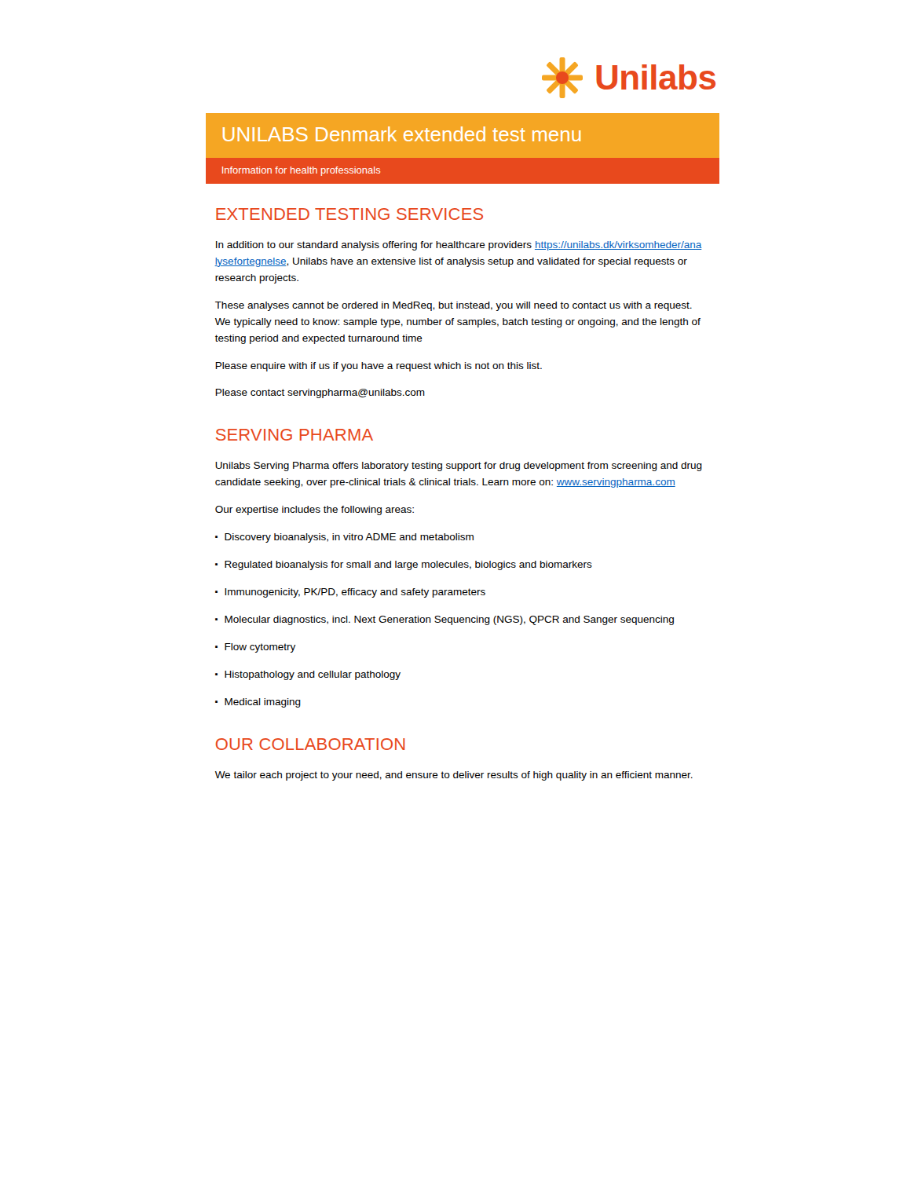Unilabs
UNILABS Denmark extended test menu
Information for health professionals
EXTENDED TESTING SERVICES
In addition to our standard analysis offering for healthcare providers https://unilabs.dk/virksomheder/analysefortegnelse, Unilabs have an extensive list of analysis setup and validated for special requests or research projects.
These analyses cannot be ordered in MedReq, but instead, you will need to contact us with a request. We typically need to know: sample type, number of samples, batch testing or ongoing, and the length of testing period and expected turnaround time
Please enquire with if us if you have a request which is not on this list.
Please contact servingpharma@unilabs.com
SERVING PHARMA
Unilabs Serving Pharma offers laboratory testing support for drug development from screening and drug candidate seeking, over pre-clinical trials & clinical trials. Learn more on: www.servingpharma.com
Our expertise includes the following areas:
Discovery bioanalysis, in vitro ADME and metabolism
Regulated bioanalysis for small and large molecules, biologics and biomarkers
Immunogenicity, PK/PD, efficacy and safety parameters
Molecular diagnostics, incl. Next Generation Sequencing (NGS), QPCR and Sanger sequencing
Flow cytometry
Histopathology and cellular pathology
Medical imaging
OUR COLLABORATION
We tailor each project to your need, and ensure to deliver results of high quality in an efficient manner.